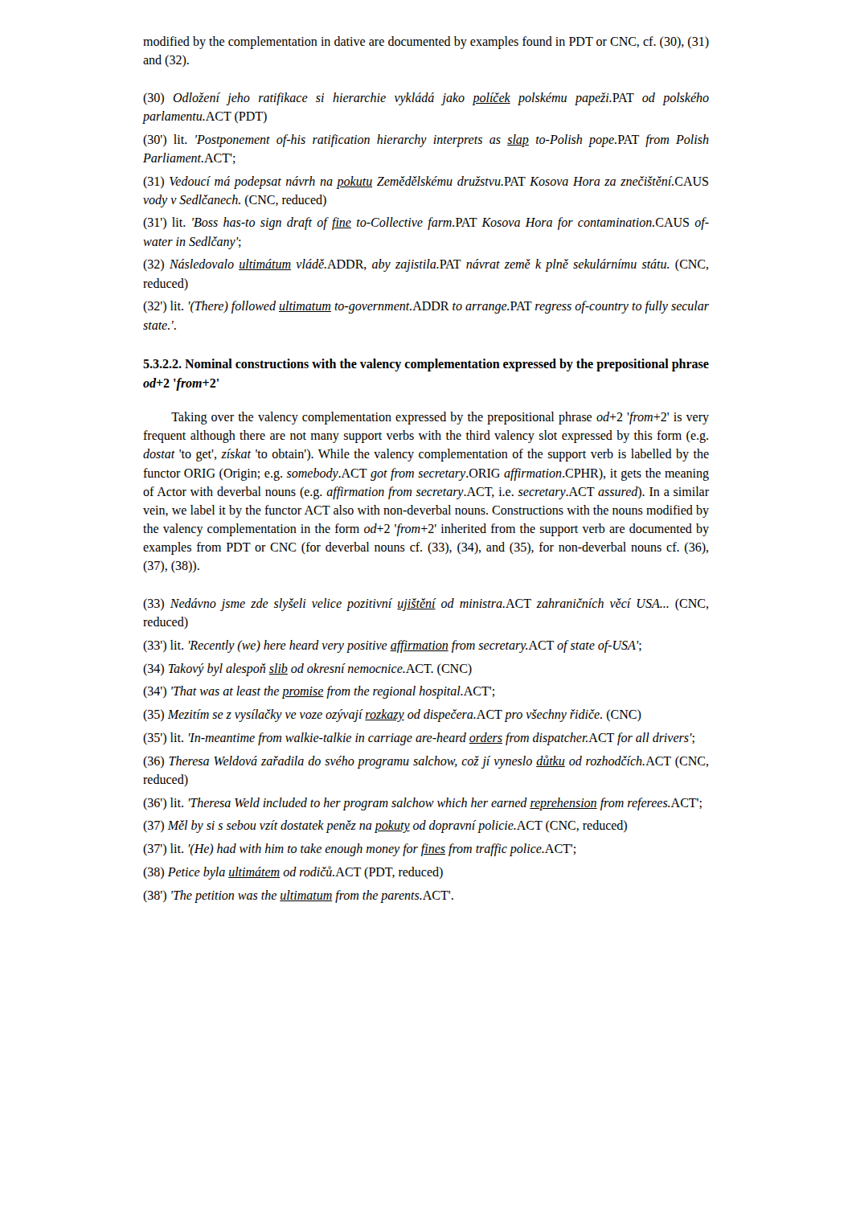modified by the complementation in dative are documented by examples found in PDT or CNC, cf. (30), (31) and (32).
(30) Odložení jeho ratifikace si hierarchie vykládá jako políček polskému papeži. PAT od polského parlamentu. ACT (PDT)
(30') lit. 'Postponement of-his ratification hierarchy interprets as slap to-Polish pope. PAT from Polish Parliament. ACT';
(31) Vedoucí má podepsat návrh na pokutu Zemědělskému družstvu. PAT Kosova Hora za znečištění. CAUS vody v Sedlčanech. (CNC, reduced)
(31') lit. 'Boss has-to sign draft of fine to-Collective farm. PAT Kosova Hora for contamination. CAUS of-water in Sedlčany';
(32) Následovalo ultimátum vládě. ADDR, aby zajistila. PAT návrat země k plně sekulárnímu státu. (CNC, reduced)
(32') lit. '(There) followed ultimatum to-government. ADDR to arrange. PAT regress of-country to fully secular state.'.
5.3.2.2. Nominal constructions with the valency complementation expressed by the prepositional phrase od+2 'from+2'
Taking over the valency complementation expressed by the prepositional phrase od+2 'from+2' is very frequent although there are not many support verbs with the third valency slot expressed by this form (e.g. dostat 'to get', získat 'to obtain'). While the valency complementation of the support verb is labelled by the functor ORIG (Origin; e.g. somebody.ACT got from secretary.ORIG affirmation.CPHR), it gets the meaning of Actor with deverbal nouns (e.g. affirmation from secretary.ACT, i.e. secretary.ACT assured). In a similar vein, we label it by the functor ACT also with non-deverbal nouns. Constructions with the nouns modified by the valency complementation in the form od+2 'from+2' inherited from the support verb are documented by examples from PDT or CNC (for deverbal nouns cf. (33), (34), and (35), for non-deverbal nouns cf. (36), (37), (38)).
(33) Nedávno jsme zde slyšeli velice pozitivní ujištění od ministra. ACT zahraničních věcí USA... (CNC, reduced)
(33') lit. 'Recently (we) here heard very positive affirmation from secretary. ACT of state of-USA';
(34) Takový byl alespoň slib od okresní nemocnice. ACT. (CNC)
(34') 'That was at least the promise from the regional hospital. ACT';
(35) Mezitím se z vysílačky ve voze ozývají rozkazy od dispečera. ACT pro všechny řidiče. (CNC)
(35') lit. 'In-meantime from walkie-talkie in carriage are-heard orders from dispatcher. ACT for all drivers';
(36) Theresa Weldová zařadila do svého programu salchow, což jí vyneslo důtku od rozhodčích. ACT (CNC, reduced)
(36') lit. 'Theresa Weld included to her program salchow which her earned reprehension from referees. ACT';
(37) Měl by si s sebou vzít dostatek peněz na pokuty od dopravní policie. ACT (CNC, reduced)
(37') lit. '(He) had with him to take enough money for fines from traffic police. ACT';
(38) Petice byla ultimátem od rodičů. ACT (PDT, reduced)
(38') 'The petition was the ultimatum from the parents. ACT'.